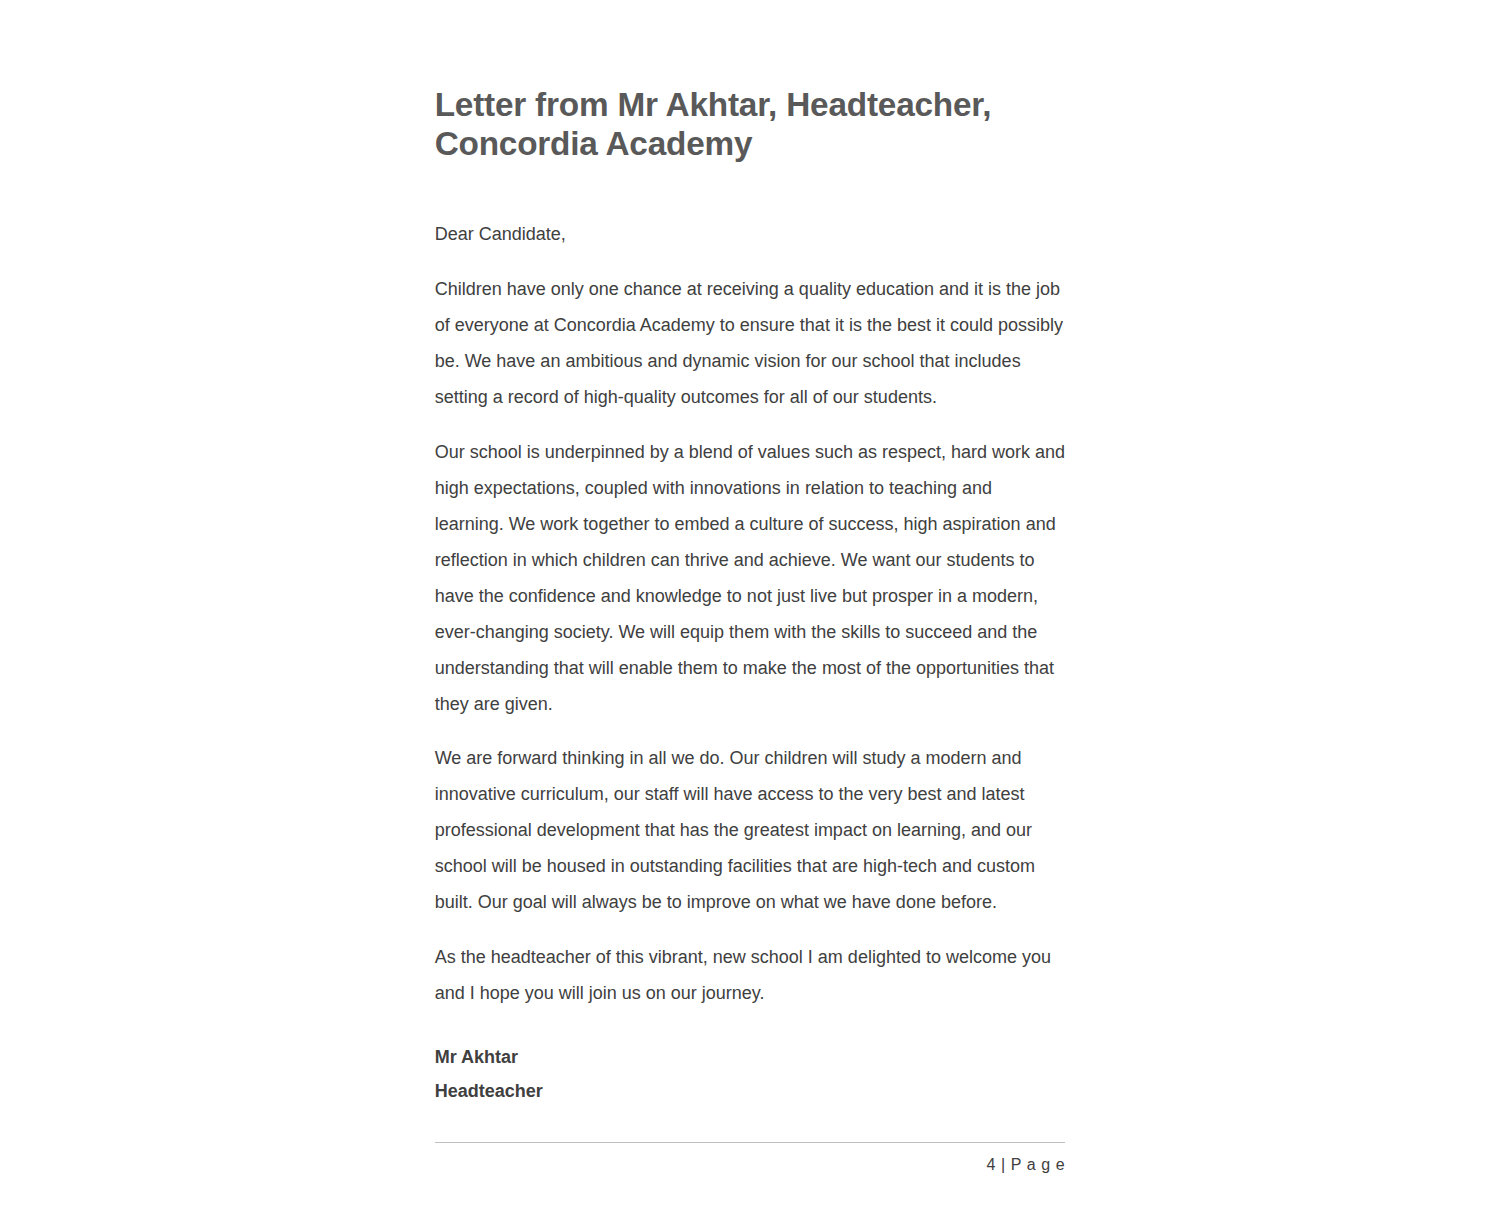Letter from Mr Akhtar, Headteacher, Concordia Academy
Dear Candidate,
Children have only one chance at receiving a quality education and it is the job of everyone at Concordia Academy to ensure that it is the best it could possibly be. We have an ambitious and dynamic vision for our school that includes setting a record of high-quality outcomes for all of our students.
Our school is underpinned by a blend of values such as respect, hard work and high expectations, coupled with innovations in relation to teaching and learning. We work together to embed a culture of success, high aspiration and reflection in which children can thrive and achieve. We want our students to have the confidence and knowledge to not just live but prosper in a modern, ever-changing society. We will equip them with the skills to succeed and the understanding that will enable them to make the most of the opportunities that they are given.
We are forward thinking in all we do. Our children will study a modern and innovative curriculum, our staff will have access to the very best and latest professional development that has the greatest impact on learning, and our school will be housed in outstanding facilities that are high-tech and custom built. Our goal will always be to improve on what we have done before.
As the headteacher of this vibrant, new school I am delighted to welcome you and I hope you will join us on our journey.
Mr Akhtar
Headteacher
4 | P a g e